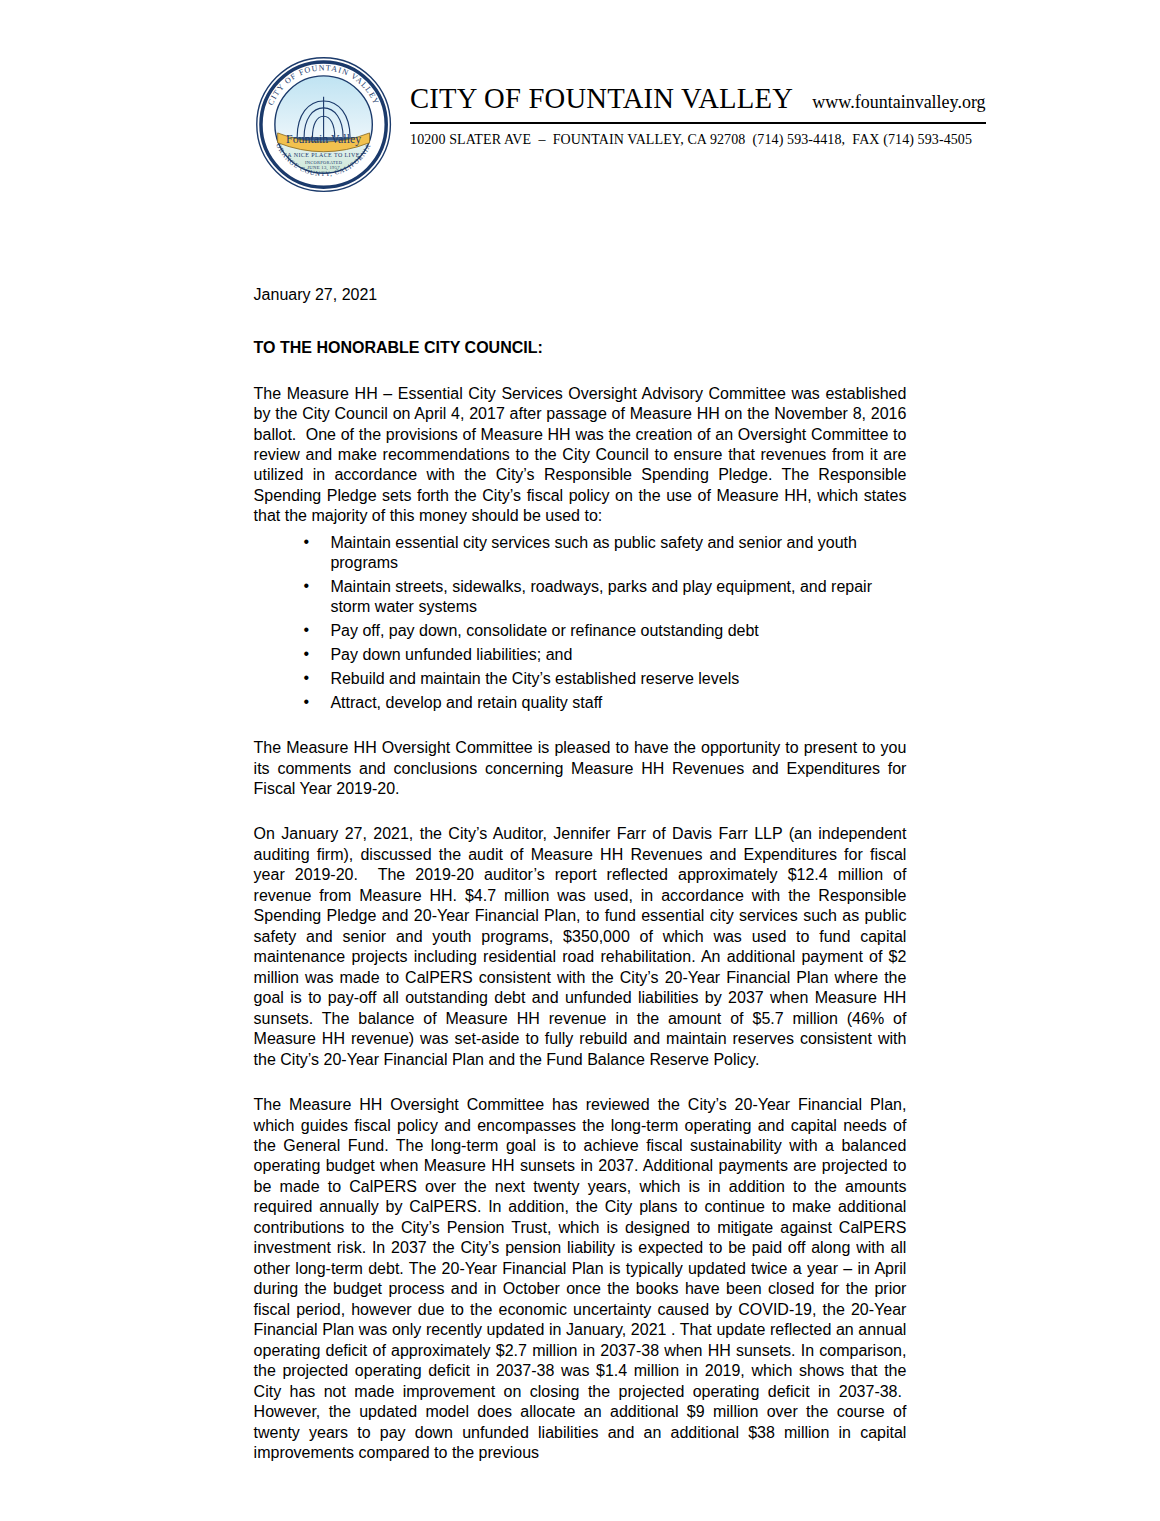Fountain Valley CITY OF FOUNTAIN VALLEY ORANGE COUNTY, CALIFORNIA A NICE PLACE TO LIVE INCORPORATED JUNE 13, 1957
CITY OF FOUNTAIN VALLEY
www.fountainvalley.org
10200 SLATER AVE – FOUNTAIN VALLEY, CA 92708 (714) 593-4418, FAX (714) 593-4505
January 27, 2021
TO THE HONORABLE CITY COUNCIL:
The Measure HH – Essential City Services Oversight Advisory Committee was established by the City Council on April 4, 2017 after passage of Measure HH on the November 8, 2016 ballot. One of the provisions of Measure HH was the creation of an Oversight Committee to review and make recommendations to the City Council to ensure that revenues from it are utilized in accordance with the City’s Responsible Spending Pledge. The Responsible Spending Pledge sets forth the City’s fiscal policy on the use of Measure HH, which states that the majority of this money should be used to:
Maintain essential city services such as public safety and senior and youth programs
Maintain streets, sidewalks, roadways, parks and play equipment, and repair storm water systems
Pay off, pay down, consolidate or refinance outstanding debt
Pay down unfunded liabilities; and
Rebuild and maintain the City’s established reserve levels
Attract, develop and retain quality staff
The Measure HH Oversight Committee is pleased to have the opportunity to present to you its comments and conclusions concerning Measure HH Revenues and Expenditures for Fiscal Year 2019-20.
On January 27, 2021, the City’s Auditor, Jennifer Farr of Davis Farr LLP (an independent auditing firm), discussed the audit of Measure HH Revenues and Expenditures for fiscal year 2019-20. The 2019-20 auditor’s report reflected approximately $12.4 million of revenue from Measure HH. $4.7 million was used, in accordance with the Responsible Spending Pledge and 20-Year Financial Plan, to fund essential city services such as public safety and senior and youth programs, $350,000 of which was used to fund capital maintenance projects including residential road rehabilitation. An additional payment of $2 million was made to CalPERS consistent with the City’s 20-Year Financial Plan where the goal is to pay-off all outstanding debt and unfunded liabilities by 2037 when Measure HH sunsets. The balance of Measure HH revenue in the amount of $5.7 million (46% of Measure HH revenue) was set-aside to fully rebuild and maintain reserves consistent with the City’s 20-Year Financial Plan and the Fund Balance Reserve Policy.
The Measure HH Oversight Committee has reviewed the City’s 20-Year Financial Plan, which guides fiscal policy and encompasses the long-term operating and capital needs of the General Fund. The long-term goal is to achieve fiscal sustainability with a balanced operating budget when Measure HH sunsets in 2037. Additional payments are projected to be made to CalPERS over the next twenty years, which is in addition to the amounts required annually by CalPERS. In addition, the City plans to continue to make additional contributions to the City’s Pension Trust, which is designed to mitigate against CalPERS investment risk. In 2037 the City’s pension liability is expected to be paid off along with all other long-term debt. The 20-Year Financial Plan is typically updated twice a year – in April during the budget process and in October once the books have been closed for the prior fiscal period, however due to the economic uncertainty caused by COVID-19, the 20-Year Financial Plan was only recently updated in January, 2021 . That update reflected an annual operating deficit of approximately $2.7 million in 2037-38 when HH sunsets. In comparison, the projected operating deficit in 2037-38 was $1.4 million in 2019, which shows that the City has not made improvement on closing the projected operating deficit in 2037-38. However, the updated model does allocate an additional $9 million over the course of twenty years to pay down unfunded liabilities and an additional $38 million in capital improvements compared to the previous